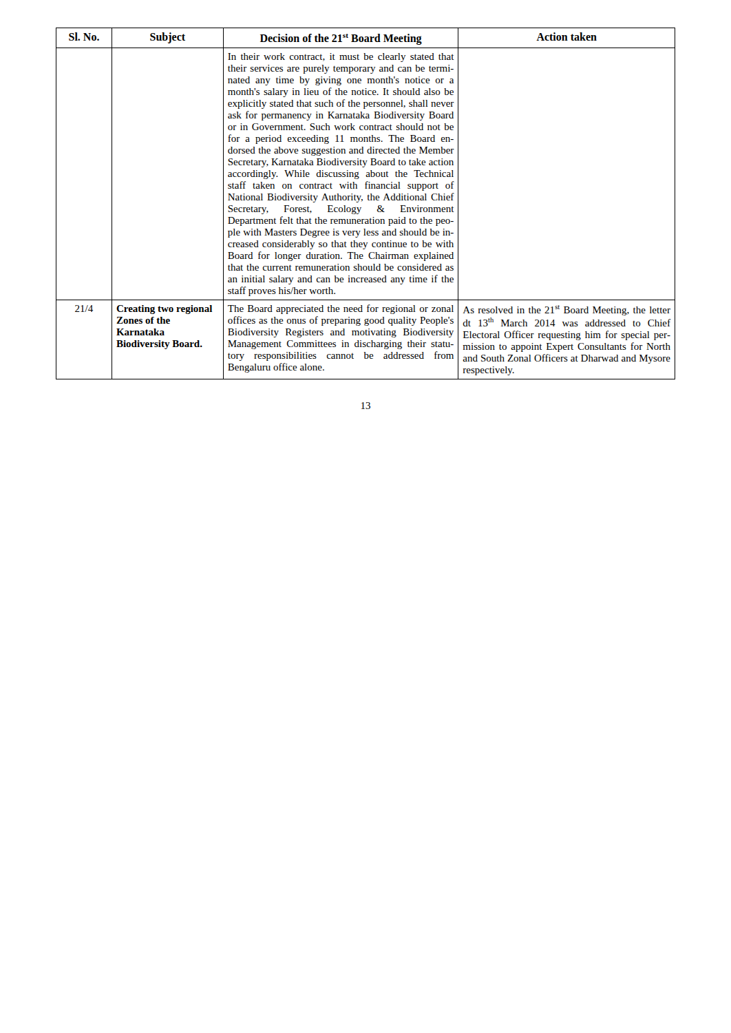| Sl. No. | Subject | Decision of the 21 st Board Meeting | Action taken |
| --- | --- | --- | --- |
| | | In their work contract, it must be clearly stated that their services are purely temporary and can be terminated any time by giving one month's notice or a month's salary in lieu of the notice. It should also be explicitly stated that such of the personnel, shall never ask for permanency in Karnataka Biodiversity Board or in Government. Such work contract should not be for a period exceeding 11 months. The Board endorsed the above suggestion and directed the Member Secretary, Karnataka Biodiversity Board to take action accordingly. While discussing about the Technical staff taken on contract with financial support of National Biodiversity Authority, the Additional Chief Secretary, Forest, Ecology & Environment Department felt that the remuneration paid to the people with Masters Degree is very less and should be increased considerably so that they continue to be with Board for longer duration. The Chairman explained that the current remuneration should be considered as an initial salary and can be increased any time if the staff proves his/her worth. | |
| 21/4 | Creating two regional Zones of the Karnataka Biodiversity Board. | The Board appreciated the need for regional or zonal offices as the onus of preparing good quality People's Biodiversity Registers and motivating Biodiversity Management Committees in discharging their statutory responsibilities cannot be addressed from Bengaluru office alone. | As resolved in the 21 st Board Meeting, the letter dt 13 th March 2014 was addressed to Chief Electoral Officer requesting him for special permission to appoint Expert Consultants for North and South Zonal Officers at Dharwad and Mysore respectively. |
13